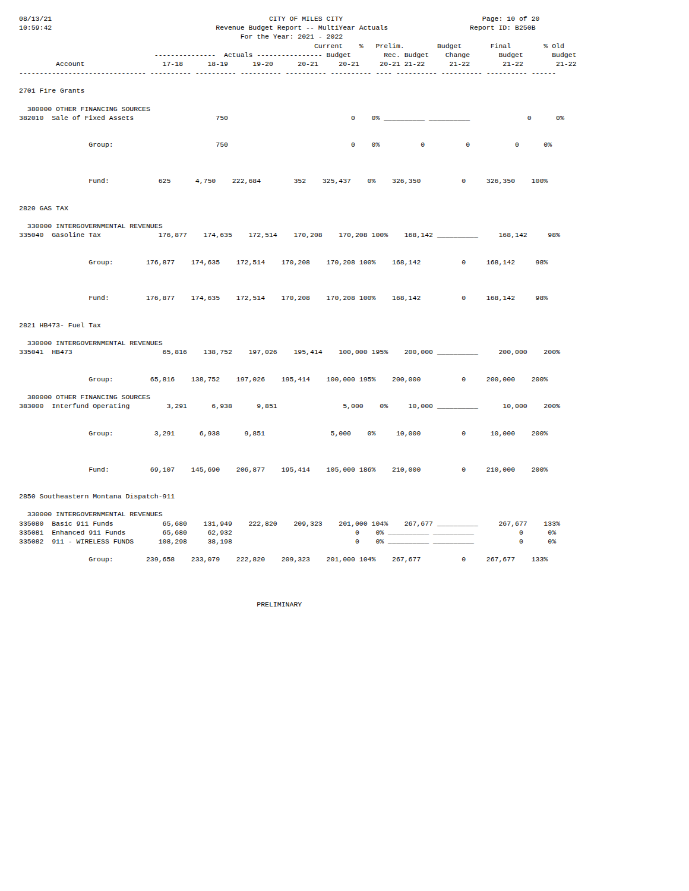08/13/21                                                     CITY OF MILES CITY                                  Page: 10 of 20
10:59:42                                        Revenue Budget Report -- MultiYear Actuals                    Report ID: B250B
                                                      For the Year: 2021 - 2022
                                                                        Current    %   Prelim.        Budget       Final        % Old
                                 ---------------  Actuals ---------------- Budget        Rec. Budget    Change       Budget       Budget
         Account                   17-18      18-19      19-20      20-21     20-21     20-21 21-22      21-22        21-22        21-22
------------------------------- ---------- ---------- ---------- ---------- ---------- ---- ---------- ---------- ---------- ------

2701 Fire Grants

  380000 OTHER FINANCING SOURCES
382010  Sale of Fixed Assets                    750                              0    0% __________ __________              0      0%


                 Group:                         750                              0    0%          0          0           0      0%



                 Fund:            625      4,750    222,684        352    325,437    0%    326,350          0     326,350    100%


2820 GAS TAX

  330000 INTERGOVERNMENTAL REVENUES
335040  Gasoline Tax              176,877    174,635    172,514    170,208    170,208 100%    168,142 __________     168,142     98%


                 Group:        176,877    174,635    172,514    170,208    170,208 100%    168,142          0     168,142     98%



                 Fund:         176,877    174,635    172,514    170,208    170,208 100%    168,142          0     168,142     98%


2821 HB473- Fuel Tax

  330000 INTERGOVERNMENTAL REVENUES
335041  HB473                      65,816    138,752    197,026    195,414    100,000 195%    200,000 __________     200,000    200%


                 Group:         65,816    138,752    197,026    195,414    100,000 195%    200,000          0     200,000    200%

  380000 OTHER FINANCING SOURCES
383000  Interfund Operating         3,291      6,938      9,851                5,000    0%     10,000 __________      10,000    200%


                 Group:          3,291      6,938      9,851                5,000    0%     10,000          0      10,000    200%



                 Fund:          69,107    145,690    206,877    195,414    105,000 186%    210,000          0     210,000    200%


2850 Southeastern Montana Dispatch-911

  330000 INTERGOVERNMENTAL REVENUES
335080  Basic 911 Funds            65,680    131,949    222,820    209,323    201,000 104%    267,677 __________     267,677    133%
335081  Enhanced 911 Funds         65,680     62,932                              0    0% __________ __________           0      0%
335082  911 - WIRELESS FUNDS      108,298     38,198                              0    0% __________ __________           0      0%

                 Group:        239,658    233,079    222,820    209,323    201,000 104%    267,677          0     267,677    133%




                                                          PRELIMINARY